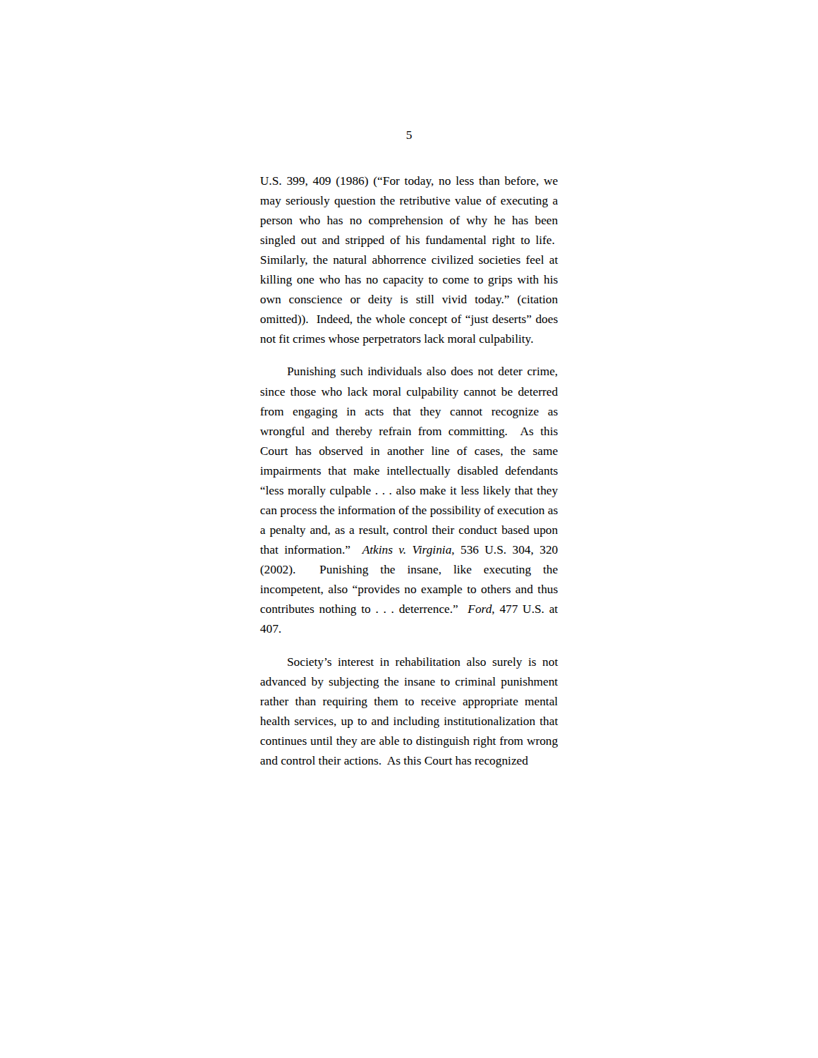5
U.S. 399, 409 (1986) (“For today, no less than before, we may seriously question the retributive value of executing a person who has no comprehension of why he has been singled out and stripped of his fundamental right to life. Similarly, the natural abhorrence civilized societies feel at killing one who has no capacity to come to grips with his own conscience or deity is still vivid today.” (citation omitted)). Indeed, the whole concept of “just deserts” does not fit crimes whose perpetrators lack moral culpability.
Punishing such individuals also does not deter crime, since those who lack moral culpability cannot be deterred from engaging in acts that they cannot recognize as wrongful and thereby refrain from committing. As this Court has observed in another line of cases, the same impairments that make intellectually disabled defendants “less morally culpable . . . also make it less likely that they can process the information of the possibility of execution as a penalty and, as a result, control their conduct based upon that information.” Atkins v. Virginia, 536 U.S. 304, 320 (2002). Punishing the insane, like executing the incompetent, also “provides no example to others and thus contributes nothing to . . . deterrence.” Ford, 477 U.S. at 407.
Society’s interest in rehabilitation also surely is not advanced by subjecting the insane to criminal punishment rather than requiring them to receive appropriate mental health services, up to and including institutionalization that continues until they are able to distinguish right from wrong and control their actions. As this Court has recognized